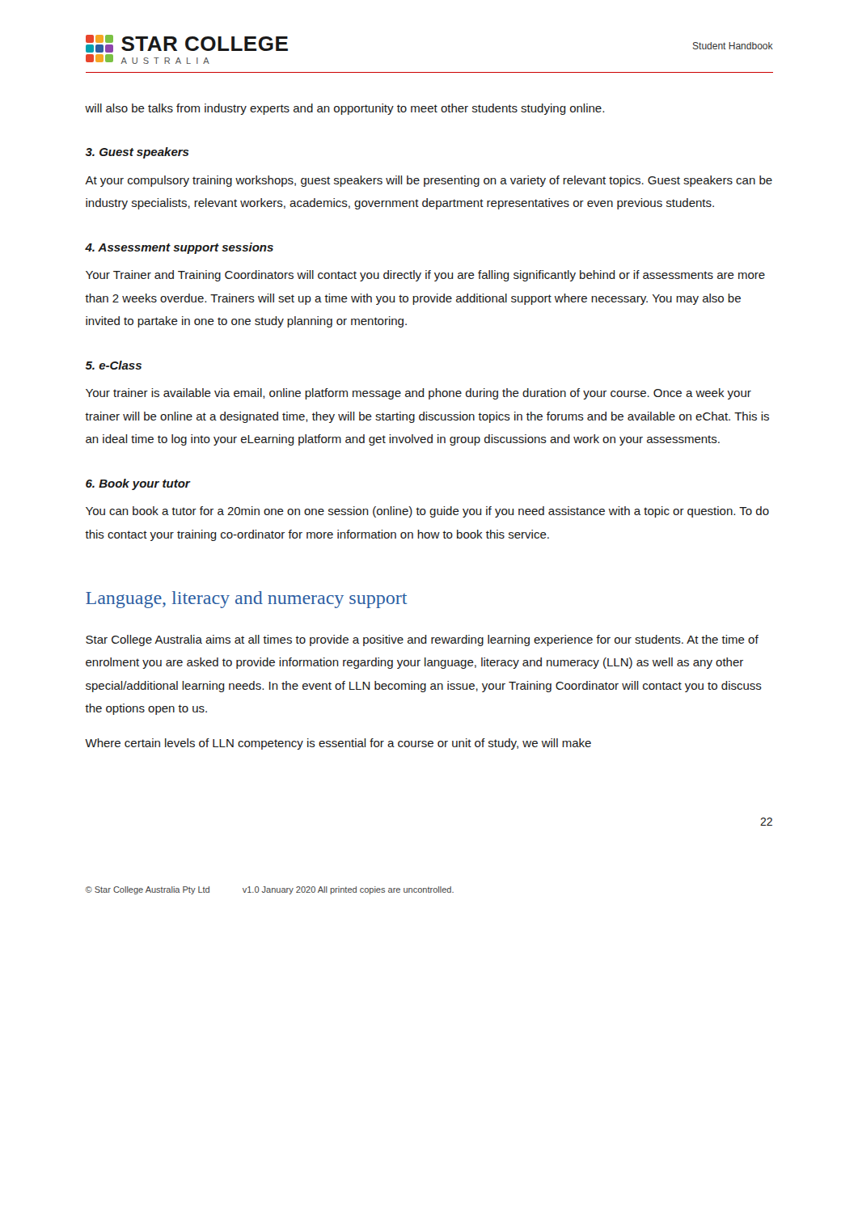STAR COLLEGE
AUSTRALIA
Student Handbook
will also be talks from industry experts and an opportunity to meet other students studying online.
3. Guest speakers
At your compulsory training workshops, guest speakers will be presenting on a variety of relevant topics. Guest speakers can be industry specialists, relevant workers, academics, government department representatives or even previous students.
4. Assessment support sessions
Your Trainer and Training Coordinators will contact you directly if you are falling significantly behind or if assessments are more than 2 weeks overdue. Trainers will set up a time with you to provide additional support where necessary. You may also be invited to partake in one to one study planning or mentoring.
5. e-Class
Your trainer is available via email, online platform message and phone during the duration of your course. Once a week your trainer will be online at a designated time, they will be starting discussion topics in the forums and be available on eChat. This is an ideal time to log into your eLearning platform and get involved in group discussions and work on your assessments.
6. Book your tutor
You can book a tutor for a 20min one on one session (online) to guide you if you need assistance with a topic or question. To do this contact your training co-ordinator for more information on how to book this service.
Language, literacy and numeracy support
Star College Australia aims at all times to provide a positive and rewarding learning experience for our students. At the time of enrolment you are asked to provide information regarding your language, literacy and numeracy (LLN) as well as any other special/additional learning needs. In the event of LLN becoming an issue, your Training Coordinator will contact you to discuss the options open to us.
Where certain levels of LLN competency is essential for a course or unit of study, we will make
22
© Star College Australia Pty Ltd v1.0 January 2020 All printed copies are uncontrolled.